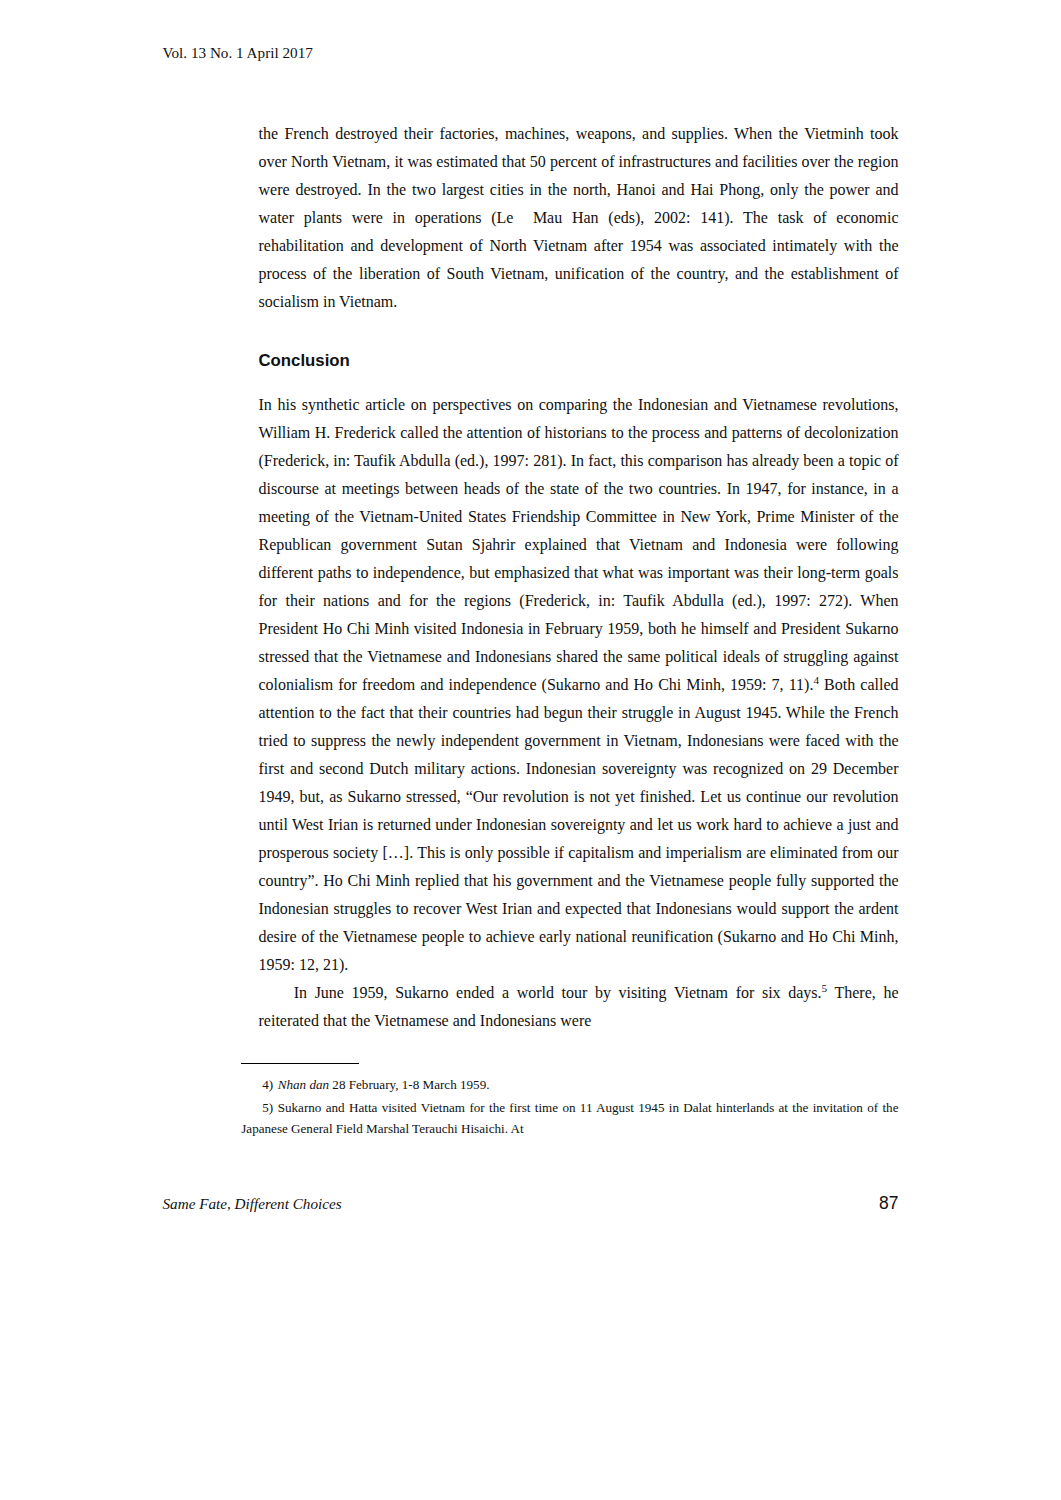Vol. 13 No. 1 April 2017
the French destroyed their factories, machines, weapons, and supplies. When the Vietminh took over North Vietnam, it was estimated that 50 percent of infrastructures and facilities over the region were destroyed. In the two largest cities in the north, Hanoi and Hai Phong, only the power and water plants were in operations (Le Mau Han (eds), 2002: 141). The task of economic rehabilitation and development of North Vietnam after 1954 was associated intimately with the process of the liberation of South Vietnam, unification of the country, and the establishment of socialism in Vietnam.
Conclusion
In his synthetic article on perspectives on comparing the Indonesian and Vietnamese revolutions, William H. Frederick called the attention of historians to the process and patterns of decolonization (Frederick, in: Taufik Abdulla (ed.), 1997: 281). In fact, this comparison has already been a topic of discourse at meetings between heads of the state of the two countries. In 1947, for instance, in a meeting of the Vietnam-United States Friendship Committee in New York, Prime Minister of the Republican government Sutan Sjahrir explained that Vietnam and Indonesia were following different paths to independence, but emphasized that what was important was their long-term goals for their nations and for the regions (Frederick, in: Taufik Abdulla (ed.), 1997: 272). When President Ho Chi Minh visited Indonesia in February 1959, both he himself and President Sukarno stressed that the Vietnamese and Indonesians shared the same political ideals of struggling against colonialism for freedom and independence (Sukarno and Ho Chi Minh, 1959: 7, 11).4 Both called attention to the fact that their countries had begun their struggle in August 1945. While the French tried to suppress the newly independent government in Vietnam, Indonesians were faced with the first and second Dutch military actions. Indonesian sovereignty was recognized on 29 December 1949, but, as Sukarno stressed, “Our revolution is not yet finished. Let us continue our revolution until West Irian is returned under Indonesian sovereignty and let us work hard to achieve a just and prosperous society […]. This is only possible if capitalism and imperialism are eliminated from our country”. Ho Chi Minh replied that his government and the Vietnamese people fully supported the Indonesian struggles to recover West Irian and expected that Indonesians would support the ardent desire of the Vietnamese people to achieve early national reunification (Sukarno and Ho Chi Minh, 1959: 12, 21).
In June 1959, Sukarno ended a world tour by visiting Vietnam for six days.5 There, he reiterated that the Vietnamese and Indonesians were
4) Nhan dan 28 February, 1-8 March 1959.
5) Sukarno and Hatta visited Vietnam for the first time on 11 August 1945 in Dalat hinterlands at the invitation of the Japanese General Field Marshal Terauchi Hisaichi. At
Same Fate, Different Choices 87